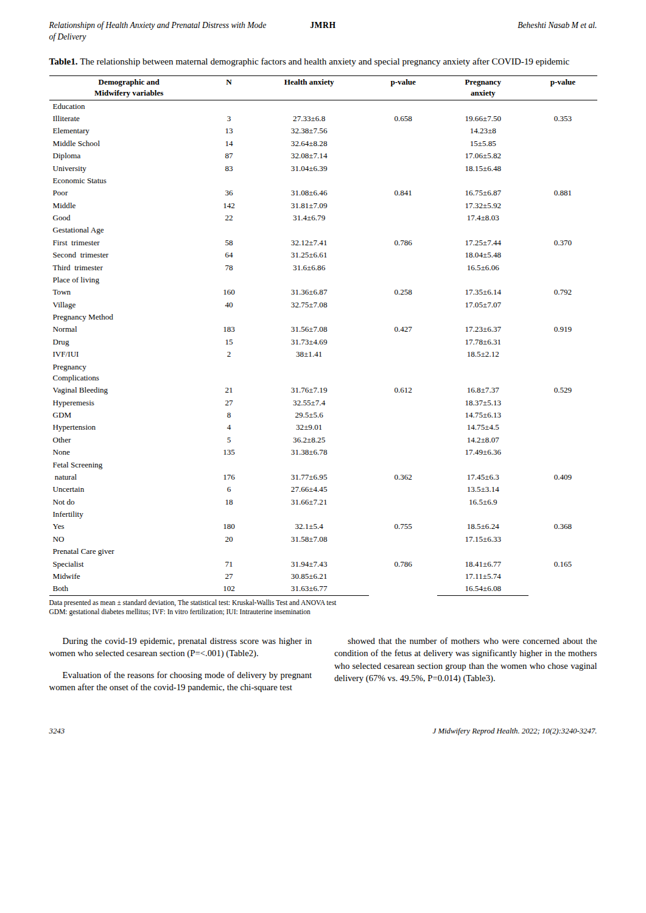Relationshipn of Health Anxiety and Prenatal Distress with Mode of Delivery
JMRH
Beheshti Nasab M et al.
Table1. The relationship between maternal demographic factors and health anxiety and special pregnancy anxiety after COVID-19 epidemic
| Demographic and Midwifery variables | N | Health anxiety | p-value | Pregnancy anxiety | p-value |
| --- | --- | --- | --- | --- | --- |
| Education | | | | | |
| Illiterate | 3 | 27.33±6.8 | 0.658 | 19.66±7.50 | 0.353 |
| Elementary | 13 | 32.38±7.56 | 14.23±8 |
| Middle School | 14 | 32.64±8.28 | 15±5.85 |
| Diploma | 87 | 32.08±7.14 | 17.06±5.82 |
| University | 83 | 31.04±6.39 | 18.15±6.48 |
| Economic Status | | | | | |
| Poor | 36 | 31.08±6.46 | 0.841 | 16.75±6.87 | 0.881 |
| Middle | 142 | 31.81±7.09 | 17.32±5.92 |
| Good | 22 | 31.4±6.79 | 17.4±8.03 |
| Gestational Age | | | | | |
| First trimester | 58 | 32.12±7.41 | 0.786 | 17.25±7.44 | 0.370 |
| Second trimester | 64 | 31.25±6.61 | 18.04±5.48 |
| Third trimester | 78 | 31.6±6.86 | 16.5±6.06 |
| Place of living | | | | | |
| Town | 160 | 31.36±6.87 | 0.258 | 17.35±6.14 | 0.792 |
| Village | 40 | 32.75±7.08 | 17.05±7.07 |
| Pregnancy Method | | | | | |
| Normal | 183 | 31.56±7.08 | 0.427 | 17.23±6.37 | 0.919 |
| Drug | 15 | 31.73±4.69 | 17.78±6.31 |
| IVF/IUI | 2 | 38±1.41 | 18.5±2.12 |
| Pregnancy Complications | | | | | |
| Vaginal Bleeding | 21 | 31.76±7.19 | 0.612 | 16.8±7.37 | 0.529 |
| Hyperemesis | 27 | 32.55±7.4 | 18.37±5.13 |
| GDM | 8 | 29.5±5.6 | 14.75±6.13 |
| Hypertension | 4 | 32±9.01 | 14.75±4.5 |
| Other | 5 | 36.2±8.25 | 14.2±8.07 |
| None | 135 | 31.38±6.78 | 17.49±6.36 |
| Fetal Screening | | | | | |
| natural | 176 | 31.77±6.95 | 0.362 | 17.45±6.3 | 0.409 |
| Uncertain | 6 | 27.66±4.45 | 13.5±3.14 |
| Not do | 18 | 31.66±7.21 | 16.5±6.9 |
| Infertility | | | | | |
| Yes | 180 | 32.1±5.4 | 0.755 | 18.5±6.24 | 0.368 |
| NO | 20 | 31.58±7.08 | 17.15±6.33 |
| Prenatal Care giver | | | | | |
| Specialist | 71 | 31.94±7.43 | 0.786 | 18.41±6.77 | 0.165 |
| Midwife | 27 | 30.85±6.21 | 17.11±5.74 |
| Both | 102 | 31.63±6.77 | 16.54±6.08 |
Data presented as mean ± standard deviation, The statistical test: Kruskal-Wallis Test and ANOVA test
GDM: gestational diabetes mellitus; IVF: In vitro fertilization; IUI: Intrauterine insemination
During the covid-19 epidemic, prenatal distress score was higher in women who selected cesarean section (P=<.001) (Table2).
Evaluation of the reasons for choosing mode of delivery by pregnant women after the onset of the covid-19 pandemic, the chi-square test
showed that the number of mothers who were concerned about the condition of the fetus at delivery was significantly higher in the mothers who selected cesarean section group than the women who chose vaginal delivery (67% vs. 49.5%, P=0.014) (Table3).
3243
J Midwifery Reprod Health. 2022; 10(2):3240-3247.